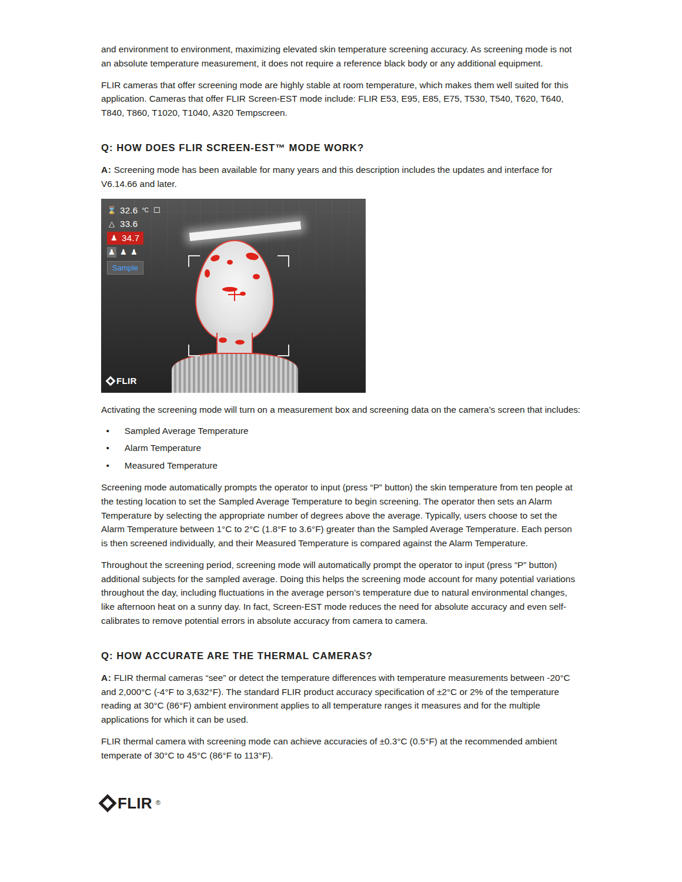and environment to environment, maximizing elevated skin temperature screening accuracy. As screening mode is not an absolute temperature measurement, it does not require a reference black body or any additional equipment.
FLIR cameras that offer screening mode are highly stable at room temperature, which makes them well suited for this application. Cameras that offer FLIR Screen-EST mode include: FLIR E53, E95, E85, E75, T530, T540, T620, T640, T840, T860, T1020, T1040, A320 Tempscreen.
Q: How does FLIR Screen-EST™ mode work?
A: Screening mode has been available for many years and this description includes the updates and interface for V6.14.66 and later.
⌛ 32.6 °C ☐
△ 33.6
♟ 34.7
♟ ♟ ♟
Sample
FLIR
Activating the screening mode will turn on a measurement box and screening data on the camera’s screen that includes:
Sampled Average Temperature
Alarm Temperature
Measured Temperature
Screening mode automatically prompts the operator to input (press “P” button) the skin temperature from ten people at the testing location to set the Sampled Average Temperature to begin screening. The operator then sets an Alarm Temperature by selecting the appropriate number of degrees above the average. Typically, users choose to set the Alarm Temperature between 1°C to 2°C (1.8°F to 3.6°F) greater than the Sampled Average Temperature. Each person is then screened individually, and their Measured Temperature is compared against the Alarm Temperature.
Throughout the screening period, screening mode will automatically prompt the operator to input (press “P” button) additional subjects for the sampled average. Doing this helps the screening mode account for many potential variations throughout the day, including fluctuations in the average person’s temperature due to natural environmental changes, like afternoon heat on a sunny day. In fact, Screen-EST mode reduces the need for absolute accuracy and even self-calibrates to remove potential errors in absolute accuracy from camera to camera.
Q: How accurate are the thermal cameras?
A: FLIR thermal cameras “see” or detect the temperature differences with temperature measurements between -20°C and 2,000°C (-4°F to 3,632°F). The standard FLIR product accuracy specification of ±2°C or 2% of the temperature reading at 30°C (86°F) ambient environment applies to all temperature ranges it measures and for the multiple applications for which it can be used.
FLIR thermal camera with screening mode can achieve accuracies of ±0.3°C (0.5°F) at the recommended ambient temperate of 30°C to 45°C (86°F to 113°F).
FLIR®